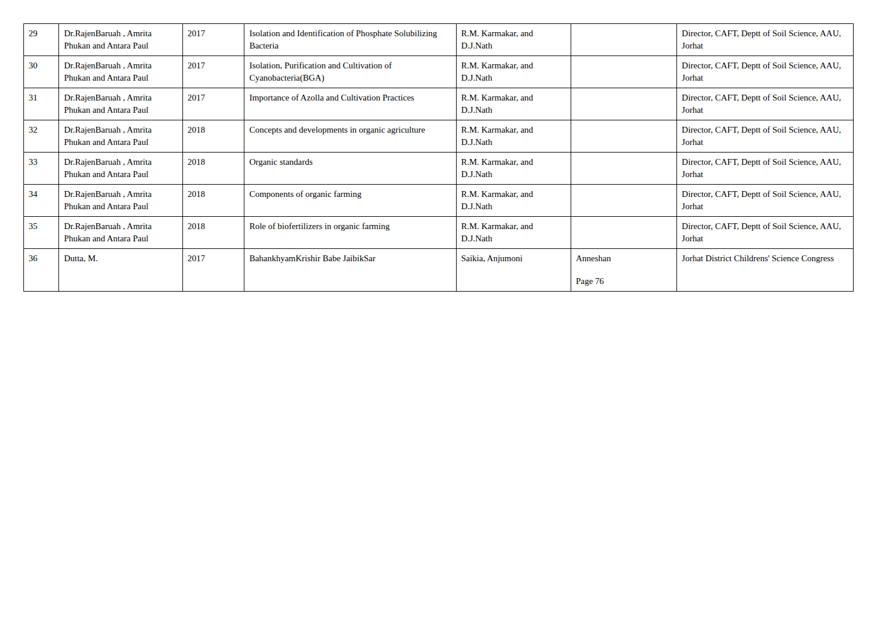| 29 | Dr.RajenBaruah , Amrita Phukan and Antara Paul | 2017 | Isolation and Identification of Phosphate Solubilizing Bacteria | R.M. Karmakar, and D.J.Nath | | Director, CAFT, Deptt of Soil Science, AAU, Jorhat |
| 30 | Dr.RajenBaruah , Amrita Phukan and Antara Paul | 2017 | Isolation, Purification and Cultivation of Cyanobacteria(BGA) | R.M. Karmakar, and D.J.Nath | | Director, CAFT, Deptt of Soil Science, AAU, Jorhat |
| 31 | Dr.RajenBaruah , Amrita Phukan and Antara Paul | 2017 | Importance of Azolla and Cultivation Practices | R.M. Karmakar, and D.J.Nath | | Director, CAFT, Deptt of Soil Science, AAU, Jorhat |
| 32 | Dr.RajenBaruah , Amrita Phukan and Antara Paul | 2018 | Concepts and developments in organic agriculture | R.M. Karmakar, and D.J.Nath | | Director, CAFT, Deptt of Soil Science, AAU, Jorhat |
| 33 | Dr.RajenBaruah , Amrita Phukan and Antara Paul | 2018 | Organic standards | R.M. Karmakar, and D.J.Nath | | Director, CAFT, Deptt of Soil Science, AAU, Jorhat |
| 34 | Dr.RajenBaruah , Amrita Phukan and Antara Paul | 2018 | Components of organic farming | R.M. Karmakar, and D.J.Nath | | Director, CAFT, Deptt of Soil Science, AAU, Jorhat |
| 35 | Dr.RajenBaruah , Amrita Phukan and Antara Paul | 2018 | Role of biofertilizers in organic farming | R.M. Karmakar, and D.J.Nath | | Director, CAFT, Deptt of Soil Science, AAU, Jorhat |
| 36 | Dutta, M. | 2017 | BahankhyamKrishir Babe JaibikSar | Saikia, Anjumoni | Anneshan Page 76 | Jorhat District Childrens' Science Congress |